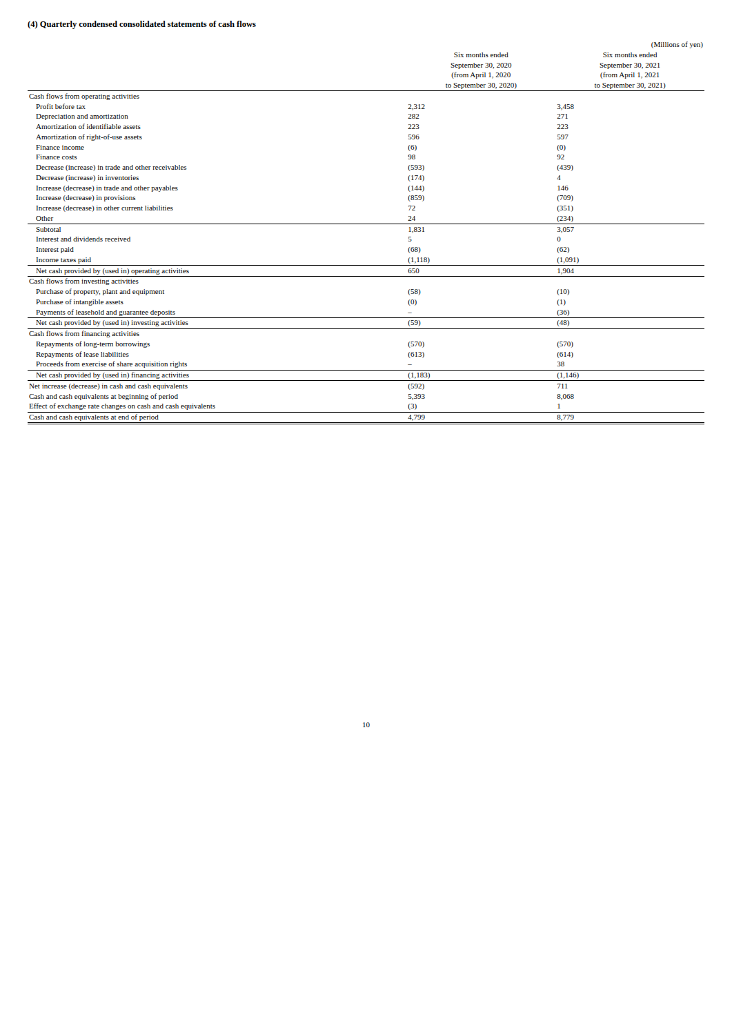(4) Quarterly condensed consolidated statements of cash flows
(Millions of yen)
| | Six months ended | Six months ended |
| --- | --- | --- |
| | September 30, 2020 | September 30, 2021 |
| | (from April 1, 2020 | (from April 1, 2021 |
| | to September 30, 2020) | to September 30, 2021) |
| Cash flows from operating activities | | |
| Profit before tax | 2,312 | 3,458 |
| Depreciation and amortization | 282 | 271 |
| Amortization of identifiable assets | 223 | 223 |
| Amortization of right-of-use assets | 596 | 597 |
| Finance income | (6) | (0) |
| Finance costs | 98 | 92 |
| Decrease (increase) in trade and other receivables | (593) | (439) |
| Decrease (increase) in inventories | (174) | 4 |
| Increase (decrease) in trade and other payables | (144) | 146 |
| Increase (decrease) in provisions | (859) | (709) |
| Increase (decrease) in other current liabilities | 72 | (351) |
| Other | 24 | (234) |
| Subtotal | 1,831 | 3,057 |
| Interest and dividends received | 5 | 0 |
| Interest paid | (68) | (62) |
| Income taxes paid | (1,118) | (1,091) |
| Net cash provided by (used in) operating activities | 650 | 1,904 |
| Cash flows from investing activities | | |
| Purchase of property, plant and equipment | (58) | (10) |
| Purchase of intangible assets | (0) | (1) |
| Payments of leasehold and guarantee deposits | – | (36) |
| Net cash provided by (used in) investing activities | (59) | (48) |
| Cash flows from financing activities | | |
| Repayments of long-term borrowings | (570) | (570) |
| Repayments of lease liabilities | (613) | (614) |
| Proceeds from exercise of share acquisition rights | – | 38 |
| Net cash provided by (used in) financing activities | (1,183) | (1,146) |
| Net increase (decrease) in cash and cash equivalents | (592) | 711 |
| Cash and cash equivalents at beginning of period | 5,393 | 8,068 |
| Effect of exchange rate changes on cash and cash equivalents | (3) | 1 |
| Cash and cash equivalents at end of period | 4,799 | 8,779 |
10